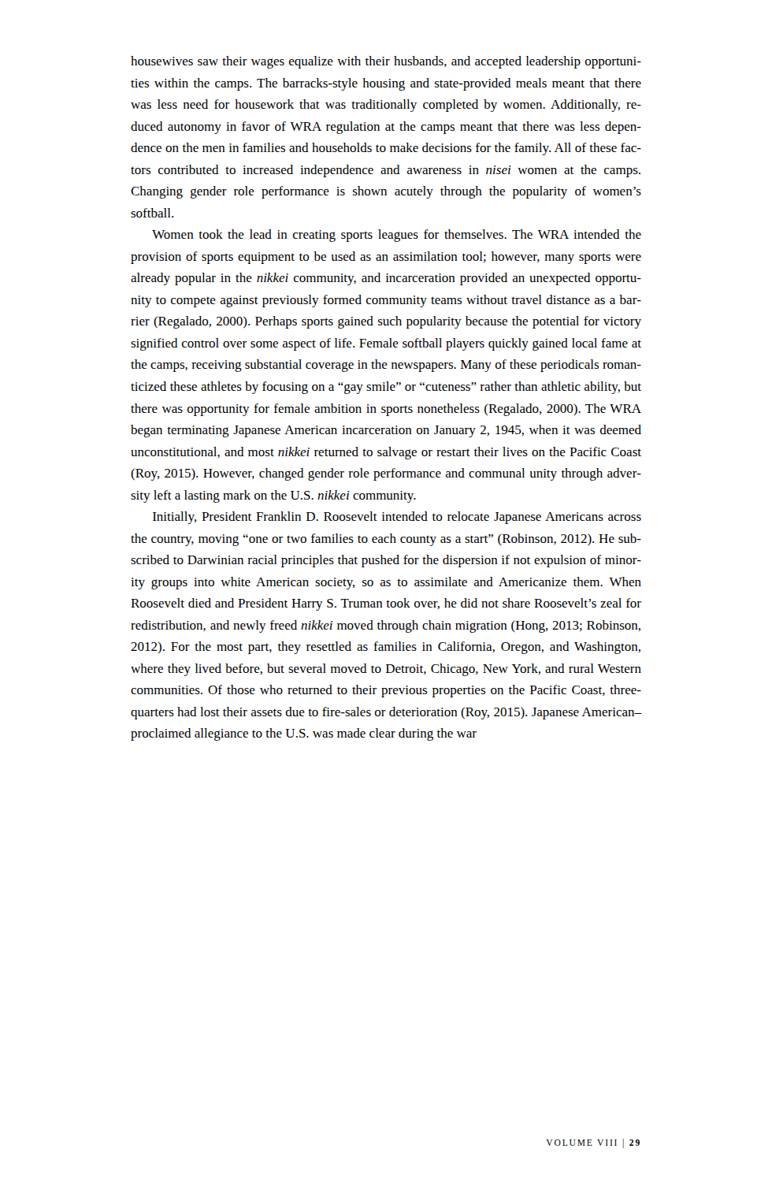housewives saw their wages equalize with their husbands, and accepted leadership opportunities within the camps. The barracks-style housing and state-provided meals meant that there was less need for housework that was traditionally completed by women. Additionally, reduced autonomy in favor of WRA regulation at the camps meant that there was less dependence on the men in families and households to make decisions for the family. All of these factors contributed to increased independence and awareness in nisei women at the camps. Changing gender role performance is shown acutely through the popularity of women’s softball.
Women took the lead in creating sports leagues for themselves. The WRA intended the provision of sports equipment to be used as an assimilation tool; however, many sports were already popular in the nikkei community, and incarceration provided an unexpected opportunity to compete against previously formed community teams without travel distance as a barrier (Regalado, 2000). Perhaps sports gained such popularity because the potential for victory signified control over some aspect of life. Female softball players quickly gained local fame at the camps, receiving substantial coverage in the newspapers. Many of these periodicals romanticized these athletes by focusing on a “gay smile” or “cuteness” rather than athletic ability, but there was opportunity for female ambition in sports nonetheless (Regalado, 2000). The WRA began terminating Japanese American incarceration on January 2, 1945, when it was deemed unconstitutional, and most nikkei returned to salvage or restart their lives on the Pacific Coast (Roy, 2015). However, changed gender role performance and communal unity through adversity left a lasting mark on the U.S. nikkei community.
Initially, President Franklin D. Roosevelt intended to relocate Japanese Americans across the country, moving “one or two families to each county as a start” (Robinson, 2012). He subscribed to Darwinian racial principles that pushed for the dispersion if not expulsion of minority groups into white American society, so as to assimilate and Americanize them. When Roosevelt died and President Harry S. Truman took over, he did not share Roosevelt’s zeal for redistribution, and newly freed nikkei moved through chain migration (Hong, 2013; Robinson, 2012). For the most part, they resettled as families in California, Oregon, and Washington, where they lived before, but several moved to Detroit, Chicago, New York, and rural Western communities. Of those who returned to their previous properties on the Pacific Coast, three-quarters had lost their assets due to fire-sales or deterioration (Roy, 2015). Japanese American–proclaimed allegiance to the U.S. was made clear during the war
Volume VIII | 29